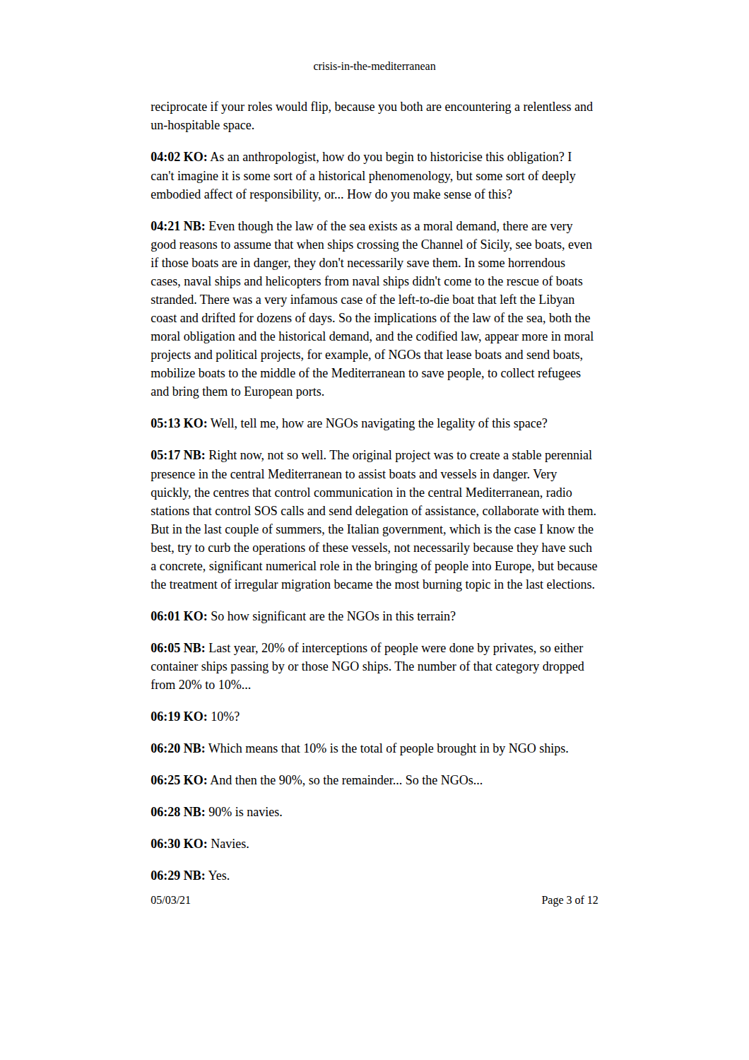crisis-in-the-mediterranean
reciprocate if your roles would flip, because you both are encountering a relentless and un-hospitable space.
04:02 KO: As an anthropologist, how do you begin to historicise this obligation? I can't imagine it is some sort of a historical phenomenology, but some sort of deeply embodied affect of responsibility, or... How do you make sense of this?
04:21 NB: Even though the law of the sea exists as a moral demand, there are very good reasons to assume that when ships crossing the Channel of Sicily, see boats, even if those boats are in danger, they don't necessarily save them. In some horrendous cases, naval ships and helicopters from naval ships didn't come to the rescue of boats stranded. There was a very infamous case of the left-to-die boat that left the Libyan coast and drifted for dozens of days. So the implications of the law of the sea, both the moral obligation and the historical demand, and the codified law, appear more in moral projects and political projects, for example, of NGOs that lease boats and send boats, mobilize boats to the middle of the Mediterranean to save people, to collect refugees and bring them to European ports.
05:13 KO: Well, tell me, how are NGOs navigating the legality of this space?
05:17 NB: Right now, not so well. The original project was to create a stable perennial presence in the central Mediterranean to assist boats and vessels in danger. Very quickly, the centres that control communication in the central Mediterranean, radio stations that control SOS calls and send delegation of assistance, collaborate with them. But in the last couple of summers, the Italian government, which is the case I know the best, try to curb the operations of these vessels, not necessarily because they have such a concrete, significant numerical role in the bringing of people into Europe, but because the treatment of irregular migration became the most burning topic in the last elections.
06:01 KO: So how significant are the NGOs in this terrain?
06:05 NB: Last year, 20% of interceptions of people were done by privates, so either container ships passing by or those NGO ships. The number of that category dropped from 20% to 10%...
06:19 KO: 10%?
06:20 NB: Which means that 10% is the total of people brought in by NGO ships.
06:25 KO: And then the 90%, so the remainder... So the NGOs...
06:28 NB: 90% is navies.
06:30 KO: Navies.
06:29 NB: Yes.
05/03/21 Page 3 of 12